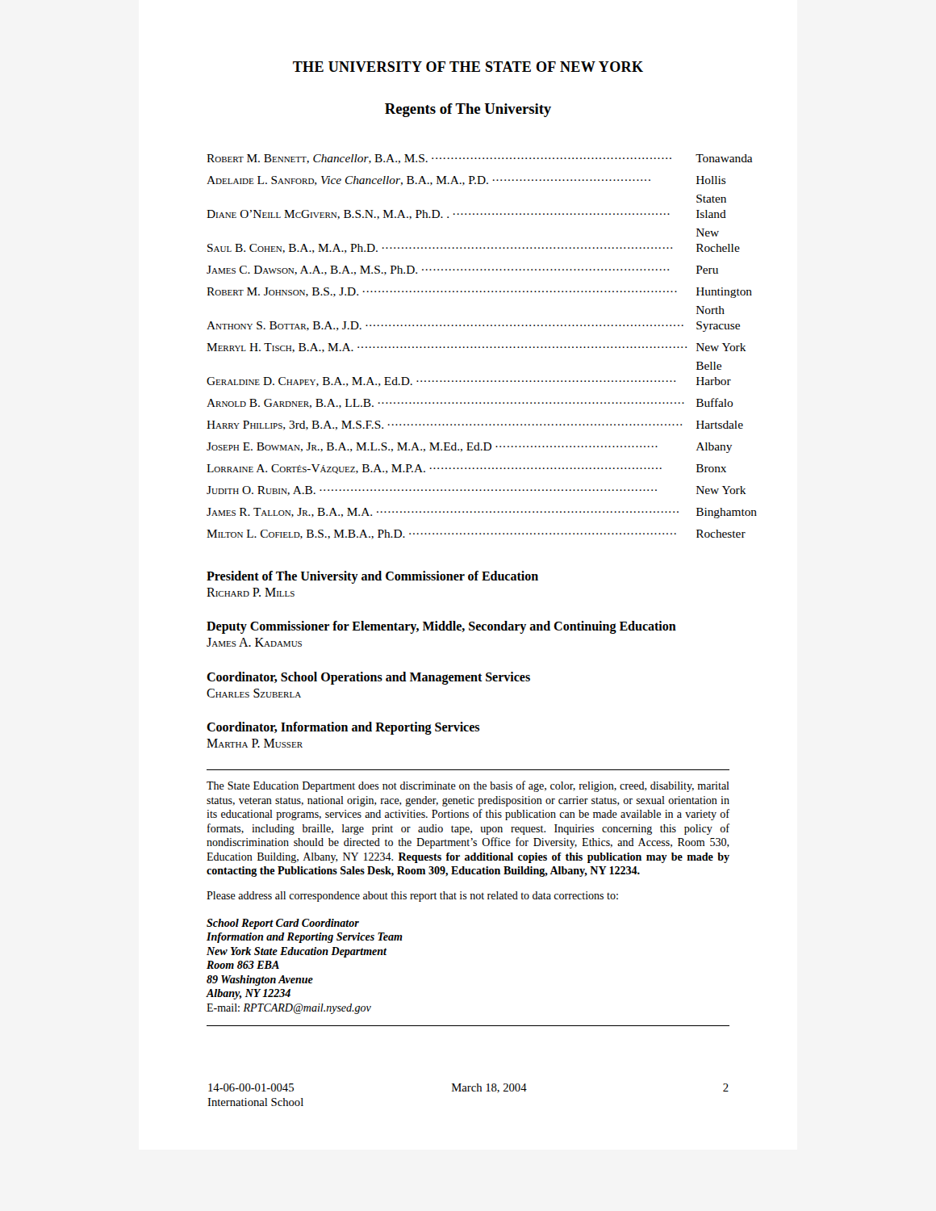THE UNIVERSITY OF THE STATE OF NEW YORK
Regents of The University
| Robert M. Bennett , Chancellor , B.A., M.S. .............................................................. | Tonawanda |
| Adelaide L. Sanford , Vice Chancellor , B.A., M.A., P.D. ......................................... | Hollis |
| Diane O’Neill McGivern , B.S.N., M.A., Ph.D. . ........................................................ | Staten Island |
| Saul B. Cohen , B.A., M.A., Ph.D. ........................................................................... | New Rochelle |
| James C. Dawson , A.A., B.A., M.S., Ph.D. ................................................................ | Peru |
| Robert M. Johnson , B.S., J.D. ................................................................................. | Huntington |
| Anthony S. Bottar , B.A., J.D. .................................................................................. | North Syracuse |
| Merryl H. Tisch , B.A., M.A. ..................................................................................... | New York |
| Geraldine D. Chapey , B.A., M.A., Ed.D. ................................................................... | Belle Harbor |
| Arnold B. Gardner , B.A., LL.B. ............................................................................... | Buffalo |
| Harry Phillips , 3rd, B.A., M.S.F.S. ............................................................................ | Hartsdale |
| Joseph E. Bowman, Jr. , B.A., M.L.S., M.A., M.Ed., Ed.D .......................................... | Albany |
| Lorraine A. Cortés-Vázquez , B.A., M.P.A. ............................................................ | Bronx |
| Judith O. Rubin , A.B. ....................................................................................... | New York |
| James R. Tallon, Jr. , B.A., M.A. .............................................................................. | Binghamton |
| Milton L. Cofield , B.S., M.B.A., Ph.D. ..................................................................... | Rochester |
President of The University and Commissioner of Education
Richard P. Mills
Deputy Commissioner for Elementary, Middle, Secondary and Continuing Education
James A. Kadamus
Coordinator, School Operations and Management Services
Charles Szuberla
Coordinator, Information and Reporting Services
Martha P. Musser
The State Education Department does not discriminate on the basis of age, color, religion, creed, disability, marital status, veteran status, national origin, race, gender, genetic predisposition or carrier status, or sexual orientation in its educational programs, services and activities. Portions of this publication can be made available in a variety of formats, including braille, large print or audio tape, upon request. Inquiries concerning this policy of nondiscrimination should be directed to the Department’s Office for Diversity, Ethics, and Access, Room 530, Education Building, Albany, NY 12234. Requests for additional copies of this publication may be made by contacting the Publications Sales Desk, Room 309, Education Building, Albany, NY 12234.
Please address all correspondence about this report that is not related to data corrections to:
School Report Card Coordinator Information and Reporting Services Team New York State Education Department Room 863 EBA 89 Washington Avenue Albany, NY 12234 E-mail: RPTCARD@mail.nysed.gov
| 14-06-00-01-0045 International School | March 18, 2004 | 2 |